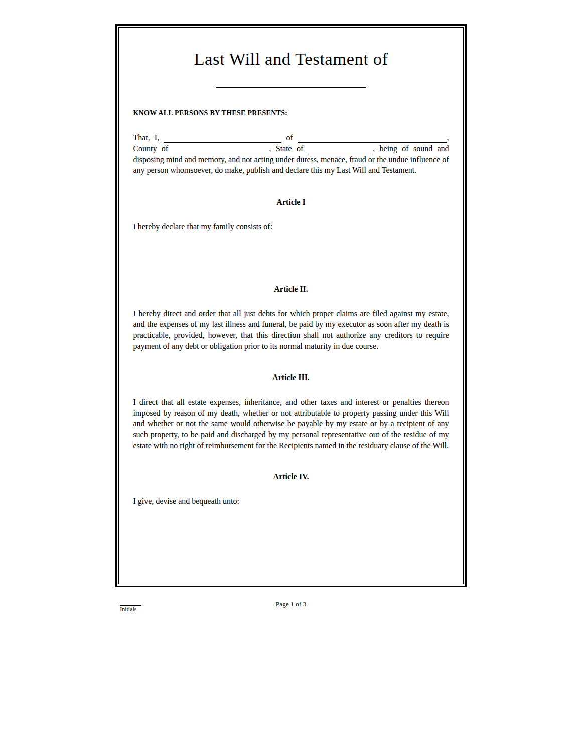Last Will and Testament of
KNOW ALL PERSONS BY THESE PRESENTS:
That, I, of , County of , State of , being of sound and disposing mind and memory, and not acting under duress, menace, fraud or the undue influence of any person whomsoever, do make, publish and declare this my Last Will and Testament.
Article I
I hereby declare that my family consists of:
Article II.
I hereby direct and order that all just debts for which proper claims are filed against my estate, and the expenses of my last illness and funeral, be paid by my executor as soon after my death is practicable, provided, however, that this direction shall not authorize any creditors to require payment of any debt or obligation prior to its normal maturity in due course.
Article III.
I direct that all estate expenses, inheritance, and other taxes and interest or penalties thereon imposed by reason of my death, whether or not attributable to property passing under this Will and whether or not the same would otherwise be payable by my estate or by a recipient of any such property, to be paid and discharged by my personal representative out of the residue of my estate with no right of reimbursement for the Recipients named in the residuary clause of the Will.
Article IV.
I give, devise and bequeath unto:
Initials
Page 1 of 3